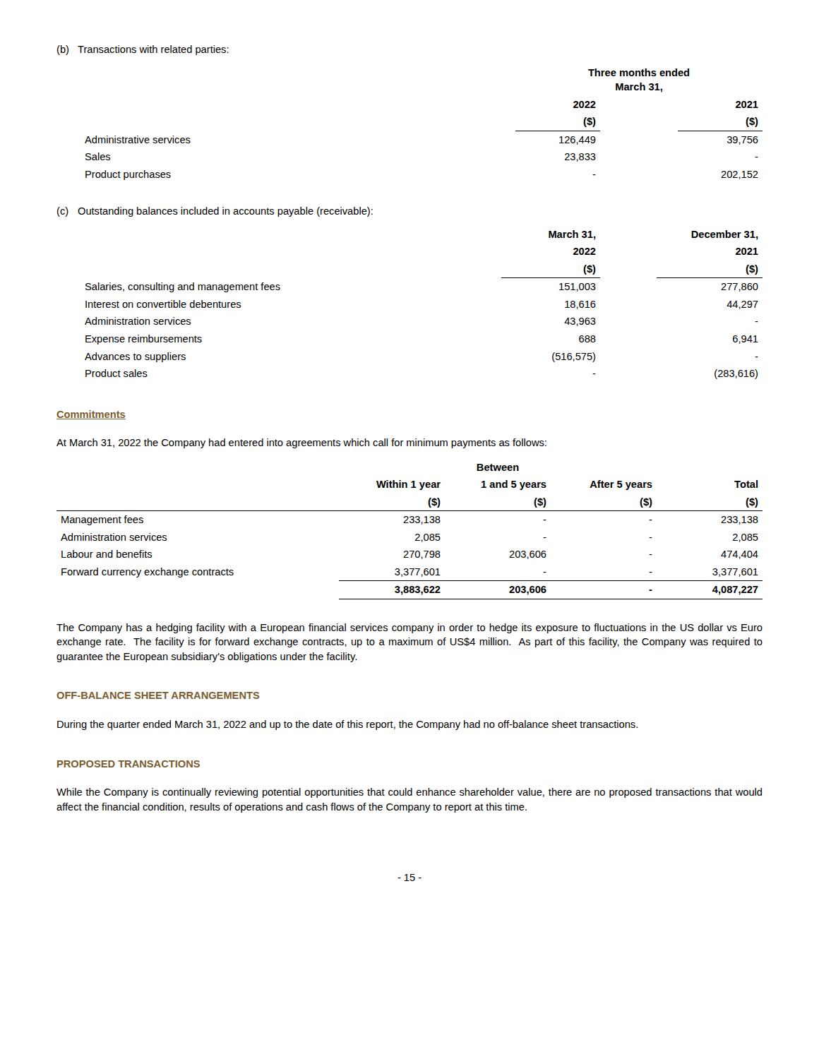(b)
Transactions with related parties:
| | | Three months ended March 31, |
| | | 2022 | | 2021 |
| | | ($) | | ($) |
| Administrative services | | 126,449 | | 39,756 |
| Sales | | 23,833 | | - |
| Product purchases | | - | | 202,152 |
(c)
Outstanding balances included in accounts payable (receivable):
| | | March 31, | | December 31, |
| | | 2022 | | 2021 |
| | | ($) | | ($) |
| Salaries, consulting and management fees | | 151,003 | | 277,860 |
| Interest on convertible debentures | | 18,616 | | 44,297 |
| Administration services | | 43,963 | | - |
| Expense reimbursements | | 688 | | 6,941 |
| Advances to suppliers | | (516,575) | | - |
| Product sales | | - | | (283,616) |
Commitments
At March 31, 2022 the Company had entered into agreements which call for minimum payments as follows:
| | | Between | | |
| | Within 1 year | 1 and 5 years | After 5 years | Total |
| | ($) | ($) | ($) | ($) |
| Management fees | 233,138 | - | - | 233,138 |
| Administration services | 2,085 | - | - | 2,085 |
| Labour and benefits | 270,798 | 203,606 | - | 474,404 |
| Forward currency exchange contracts | 3,377,601 | - | - | 3,377,601 |
| | 3,883,622 | 203,606 | - | 4,087,227 |
The Company has a hedging facility with a European financial services company in order to hedge its exposure to fluctuations in the US dollar vs Euro exchange rate. The facility is for forward exchange contracts, up to a maximum of US$4 million. As part of this facility, the Company was required to guarantee the European subsidiary's obligations under the facility.
OFF-BALANCE SHEET ARRANGEMENTS
During the quarter ended March 31, 2022 and up to the date of this report, the Company had no off-balance sheet transactions.
PROPOSED TRANSACTIONS
While the Company is continually reviewing potential opportunities that could enhance shareholder value, there are no proposed transactions that would affect the financial condition, results of operations and cash flows of the Company to report at this time.
- 15 -